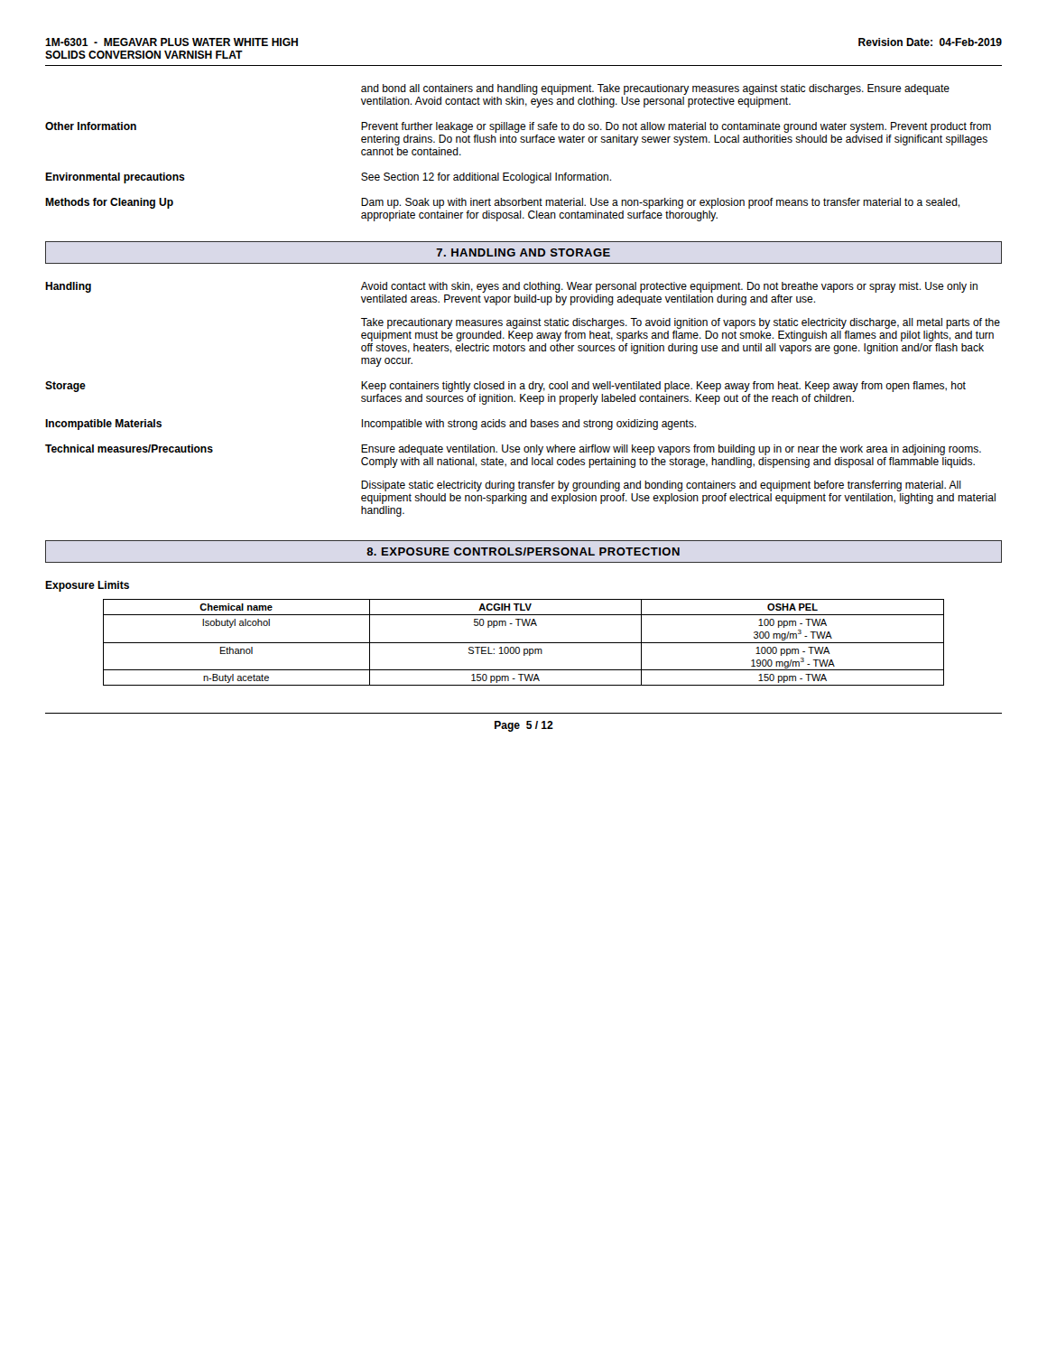1M-6301 - MEGAVAR PLUS WATER WHITE HIGH
SOLIDS CONVERSION VARNISH FLAT
Revision Date: 04-Feb-2019
and bond all containers and handling equipment. Take precautionary measures against static discharges. Ensure adequate ventilation. Avoid contact with skin, eyes and clothing. Use personal protective equipment.
Other Information
Prevent further leakage or spillage if safe to do so. Do not allow material to contaminate ground water system. Prevent product from entering drains. Do not flush into surface water or sanitary sewer system. Local authorities should be advised if significant spillages cannot be contained.
Environmental precautions
See Section 12 for additional Ecological Information.
Methods for Cleaning Up
Dam up. Soak up with inert absorbent material. Use a non-sparking or explosion proof means to transfer material to a sealed, appropriate container for disposal. Clean contaminated surface thoroughly.
7. HANDLING AND STORAGE
Handling
Avoid contact with skin, eyes and clothing. Wear personal protective equipment. Do not breathe vapors or spray mist. Use only in ventilated areas. Prevent vapor build-up by providing adequate ventilation during and after use.
Take precautionary measures against static discharges. To avoid ignition of vapors by static electricity discharge, all metal parts of the equipment must be grounded. Keep away from heat, sparks and flame. Do not smoke. Extinguish all flames and pilot lights, and turn off stoves, heaters, electric motors and other sources of ignition during use and until all vapors are gone. Ignition and/or flash back may occur.
Storage
Keep containers tightly closed in a dry, cool and well-ventilated place. Keep away from heat. Keep away from open flames, hot surfaces and sources of ignition. Keep in properly labeled containers. Keep out of the reach of children.
Incompatible Materials
Incompatible with strong acids and bases and strong oxidizing agents.
Technical measures/Precautions
Ensure adequate ventilation. Use only where airflow will keep vapors from building up in or near the work area in adjoining rooms. Comply with all national, state, and local codes pertaining to the storage, handling, dispensing and disposal of flammable liquids.
Dissipate static electricity during transfer by grounding and bonding containers and equipment before transferring material. All equipment should be non-sparking and explosion proof. Use explosion proof electrical equipment for ventilation, lighting and material handling.
8. EXPOSURE CONTROLS/PERSONAL PROTECTION
Exposure Limits
| Chemical name | ACGIH TLV | OSHA PEL |
| --- | --- | --- |
| Isobutyl alcohol | 50 ppm - TWA | 100 ppm - TWA 300 mg/m 3 - TWA |
| Ethanol | STEL: 1000 ppm | 1000 ppm - TWA 1900 mg/m 3 - TWA |
| n-Butyl acetate | 150 ppm - TWA | 150 ppm - TWA |
Page 5 / 12